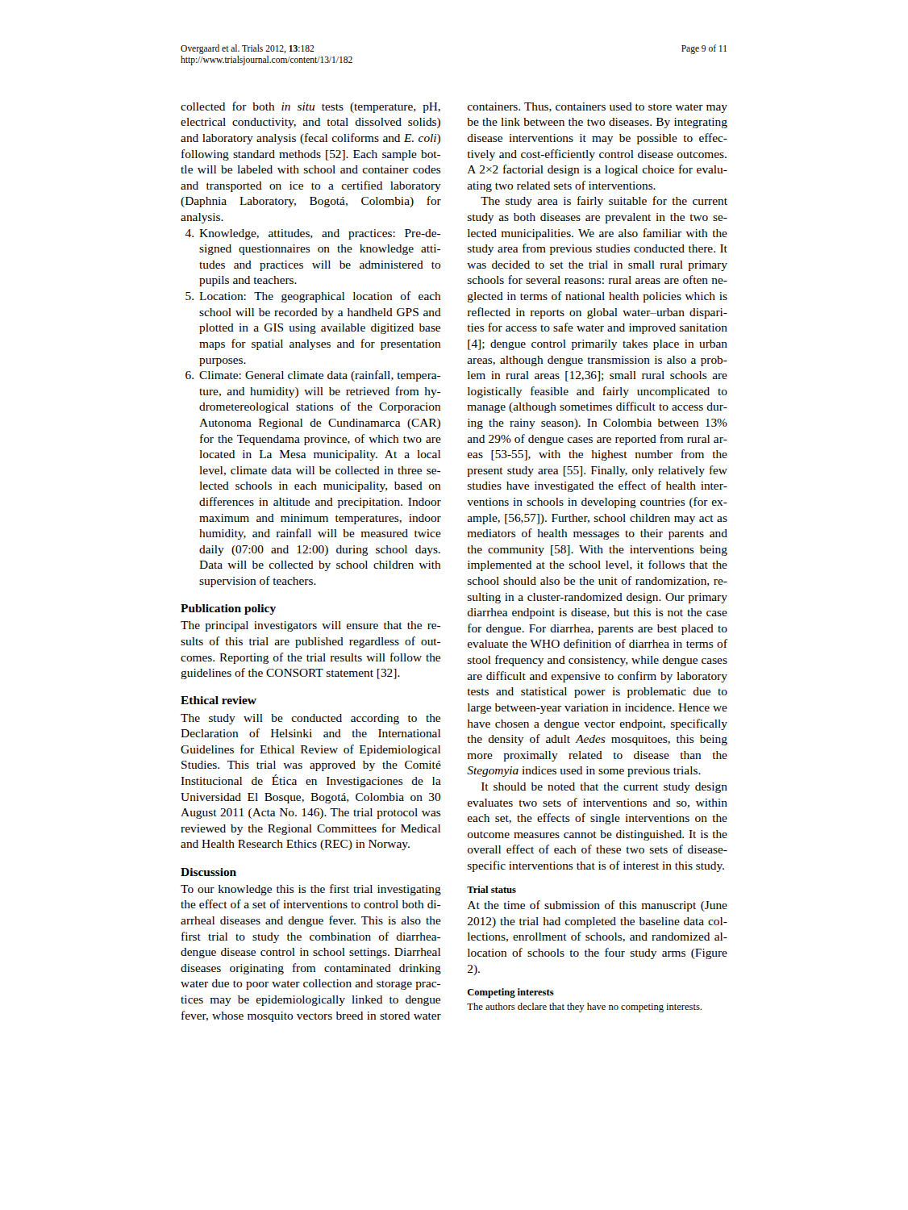Overgaard et al. Trials 2012, 13:182
http://www.trialsjournal.com/content/13/1/182
Page 9 of 11
collected for both in situ tests (temperature, pH, electrical conductivity, and total dissolved solids) and laboratory analysis (fecal coliforms and E. coli) following standard methods [52]. Each sample bottle will be labeled with school and container codes and transported on ice to a certified laboratory (Daphnia Laboratory, Bogotá, Colombia) for analysis.
Knowledge, attitudes, and practices: Pre-designed questionnaires on the knowledge attitudes and practices will be administered to pupils and teachers.
Location: The geographical location of each school will be recorded by a handheld GPS and plotted in a GIS using available digitized base maps for spatial analyses and for presentation purposes.
Climate: General climate data (rainfall, temperature, and humidity) will be retrieved from hydrometereological stations of the Corporacion Autonoma Regional de Cundinamarca (CAR) for the Tequendama province, of which two are located in La Mesa municipality. At a local level, climate data will be collected in three selected schools in each municipality, based on differences in altitude and precipitation. Indoor maximum and minimum temperatures, indoor humidity, and rainfall will be measured twice daily (07:00 and 12:00) during school days. Data will be collected by school children with supervision of teachers.
Publication policy
The principal investigators will ensure that the results of this trial are published regardless of outcomes. Reporting of the trial results will follow the guidelines of the CONSORT statement [32].
Ethical review
The study will be conducted according to the Declaration of Helsinki and the International Guidelines for Ethical Review of Epidemiological Studies. This trial was approved by the Comité Institucional de Ética en Investigaciones de la Universidad El Bosque, Bogotá, Colombia on 30 August 2011 (Acta No. 146). The trial protocol was reviewed by the Regional Committees for Medical and Health Research Ethics (REC) in Norway.
Discussion
To our knowledge this is the first trial investigating the effect of a set of interventions to control both diarrheal diseases and dengue fever. This is also the first trial to study the combination of diarrhea-dengue disease control in school settings. Diarrheal diseases originating from contaminated drinking water due to poor water collection and storage practices may be epidemiologically linked to dengue fever, whose mosquito vectors breed in stored water containers. Thus, containers used to store water may be the link between the two diseases. By integrating disease interventions it may be possible to effectively and cost-efficiently control disease outcomes. A 2×2 factorial design is a logical choice for evaluating two related sets of interventions.
The study area is fairly suitable for the current study as both diseases are prevalent in the two selected municipalities. We are also familiar with the study area from previous studies conducted there. It was decided to set the trial in small rural primary schools for several reasons: rural areas are often neglected in terms of national health policies which is reflected in reports on global water–urban disparities for access to safe water and improved sanitation [4]; dengue control primarily takes place in urban areas, although dengue transmission is also a problem in rural areas [12,36]; small rural schools are logistically feasible and fairly uncomplicated to manage (although sometimes difficult to access during the rainy season). In Colombia between 13% and 29% of dengue cases are reported from rural areas [53-55], with the highest number from the present study area [55]. Finally, only relatively few studies have investigated the effect of health interventions in schools in developing countries (for example, [56,57]). Further, school children may act as mediators of health messages to their parents and the community [58]. With the interventions being implemented at the school level, it follows that the school should also be the unit of randomization, resulting in a cluster-randomized design. Our primary diarrhea endpoint is disease, but this is not the case for dengue. For diarrhea, parents are best placed to evaluate the WHO definition of diarrhea in terms of stool frequency and consistency, while dengue cases are difficult and expensive to confirm by laboratory tests and statistical power is problematic due to large between-year variation in incidence. Hence we have chosen a dengue vector endpoint, specifically the density of adult Aedes mosquitoes, this being more proximally related to disease than the Stegomyia indices used in some previous trials.
It should be noted that the current study design evaluates two sets of interventions and so, within each set, the effects of single interventions on the outcome measures cannot be distinguished. It is the overall effect of each of these two sets of disease-specific interventions that is of interest in this study.
Trial status
At the time of submission of this manuscript (June 2012) the trial had completed the baseline data collections, enrollment of schools, and randomized allocation of schools to the four study arms (Figure 2).
Competing interests
The authors declare that they have no competing interests.